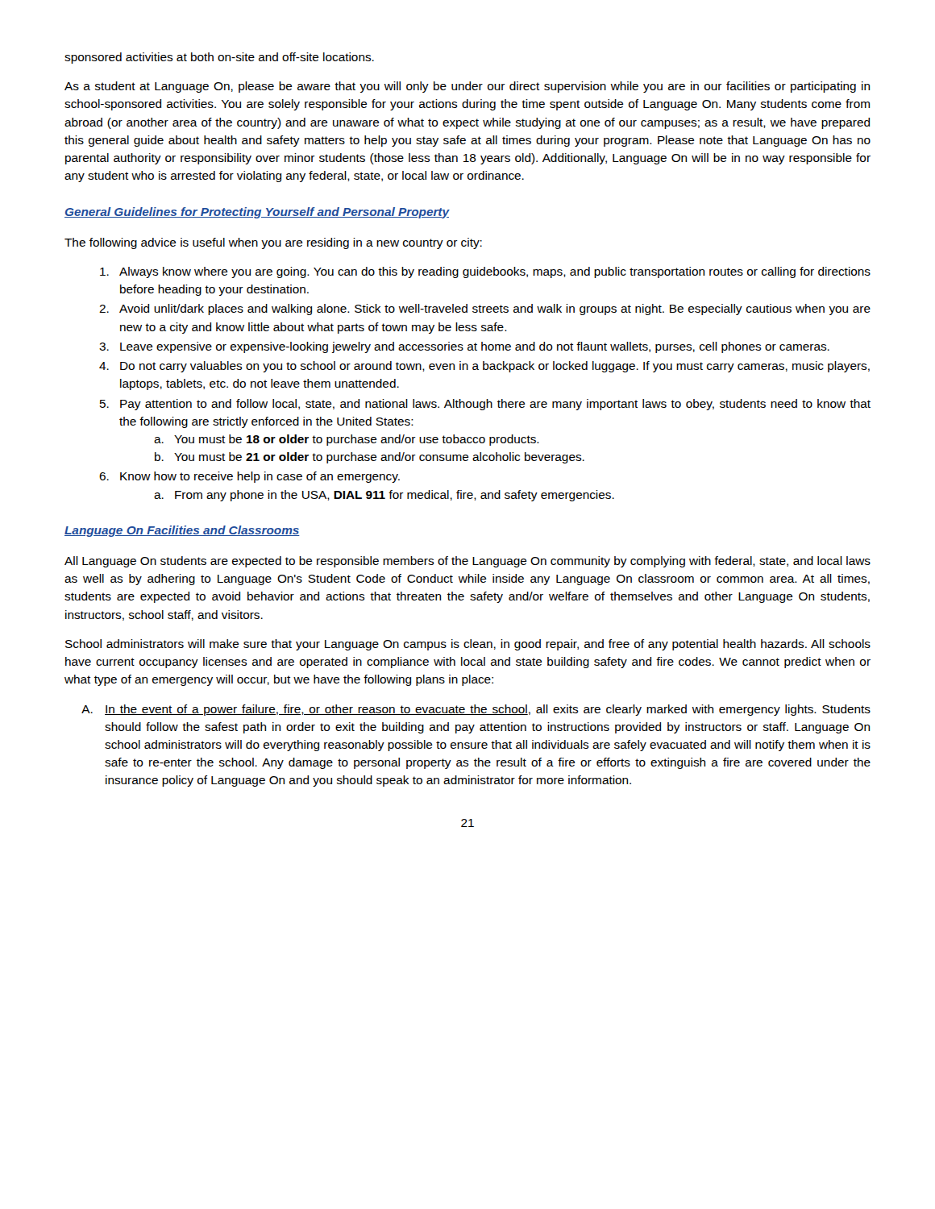sponsored activities at both on-site and off-site locations.
As a student at Language On, please be aware that you will only be under our direct supervision while you are in our facilities or participating in school-sponsored activities. You are solely responsible for your actions during the time spent outside of Language On. Many students come from abroad (or another area of the country) and are unaware of what to expect while studying at one of our campuses; as a result, we have prepared this general guide about health and safety matters to help you stay safe at all times during your program. Please note that Language On has no parental authority or responsibility over minor students (those less than 18 years old). Additionally, Language On will be in no way responsible for any student who is arrested for violating any federal, state, or local law or ordinance.
General Guidelines for Protecting Yourself and Personal Property
The following advice is useful when you are residing in a new country or city:
Always know where you are going. You can do this by reading guidebooks, maps, and public transportation routes or calling for directions before heading to your destination.
Avoid unlit/dark places and walking alone. Stick to well-traveled streets and walk in groups at night. Be especially cautious when you are new to a city and know little about what parts of town may be less safe.
Leave expensive or expensive-looking jewelry and accessories at home and do not flaunt wallets, purses, cell phones or cameras.
Do not carry valuables on you to school or around town, even in a backpack or locked luggage. If you must carry cameras, music players, laptops, tablets, etc. do not leave them unattended.
Pay attention to and follow local, state, and national laws. Although there are many important laws to obey, students need to know that the following are strictly enforced in the United States:
You must be 18 or older to purchase and/or use tobacco products.
You must be 21 or older to purchase and/or consume alcoholic beverages.
Know how to receive help in case of an emergency.
From any phone in the USA, DIAL 911 for medical, fire, and safety emergencies.
Language On Facilities and Classrooms
All Language On students are expected to be responsible members of the Language On community by complying with federal, state, and local laws as well as by adhering to Language On's Student Code of Conduct while inside any Language On classroom or common area. At all times, students are expected to avoid behavior and actions that threaten the safety and/or welfare of themselves and other Language On students, instructors, school staff, and visitors.
School administrators will make sure that your Language On campus is clean, in good repair, and free of any potential health hazards. All schools have current occupancy licenses and are operated in compliance with local and state building safety and fire codes. We cannot predict when or what type of an emergency will occur, but we have the following plans in place:
In the event of a power failure, fire, or other reason to evacuate the school, all exits are clearly marked with emergency lights. Students should follow the safest path in order to exit the building and pay attention to instructions provided by instructors or staff. Language On school administrators will do everything reasonably possible to ensure that all individuals are safely evacuated and will notify them when it is safe to re-enter the school. Any damage to personal property as the result of a fire or efforts to extinguish a fire are covered under the insurance policy of Language On and you should speak to an administrator for more information.
21